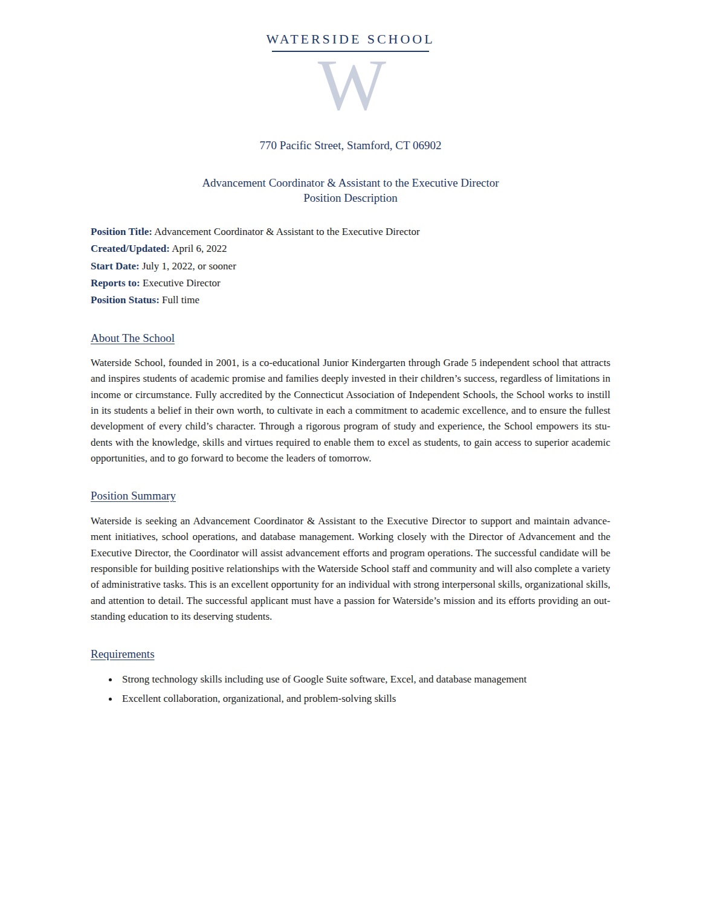WATERSIDE SCHOOL
W
770 Pacific Street, Stamford, CT 06902
Advancement Coordinator & Assistant to the Executive Director
Position Description
Position Title: Advancement Coordinator & Assistant to the Executive Director
Created/Updated: April 6, 2022
Start Date: July 1, 2022, or sooner
Reports to: Executive Director
Position Status: Full time
About The School
Waterside School, founded in 2001, is a co-educational Junior Kindergarten through Grade 5 independent school that attracts and inspires students of academic promise and families deeply invested in their children’s success, regardless of limitations in income or circumstance. Fully accredited by the Connecticut Association of Independent Schools, the School works to instill in its students a belief in their own worth, to cultivate in each a commitment to academic excellence, and to ensure the fullest development of every child’s character. Through a rigorous program of study and experience, the School empowers its students with the knowledge, skills and virtues required to enable them to excel as students, to gain access to superior academic opportunities, and to go forward to become the leaders of tomorrow.
Position Summary
Waterside is seeking an Advancement Coordinator & Assistant to the Executive Director to support and maintain advancement initiatives, school operations, and database management. Working closely with the Director of Advancement and the Executive Director, the Coordinator will assist advancement efforts and program operations. The successful candidate will be responsible for building positive relationships with the Waterside School staff and community and will also complete a variety of administrative tasks. This is an excellent opportunity for an individual with strong interpersonal skills, organizational skills, and attention to detail. The successful applicant must have a passion for Waterside’s mission and its efforts providing an outstanding education to its deserving students.
Requirements
Strong technology skills including use of Google Suite software, Excel, and database management
Excellent collaboration, organizational, and problem-solving skills